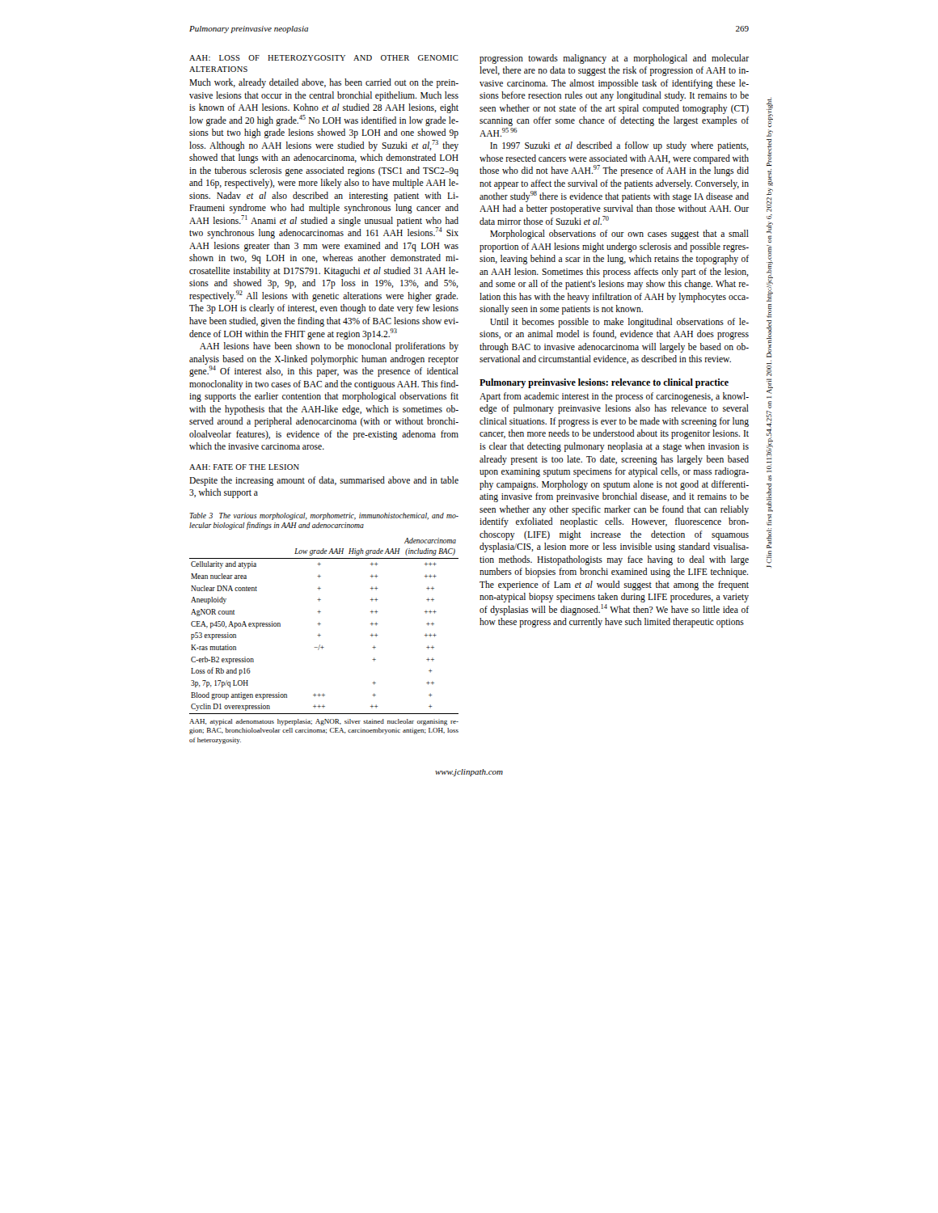Pulmonary preinvasive neoplasia
269
J Clin Pathol: first published as 10.1136/jcp.54.4.257 on 1 April 2001. Downloaded from http://jcp.bmj.com/ on July 6, 2022 by guest. Protected by copyright.
AAH: loss of heterozygosity and other genomic alterations
Much work, already detailed above, has been carried out on the preinvasive lesions that occur in the central bronchial epithelium. Much less is known of AAH lesions. Kohno et al studied 28 AAH lesions, eight low grade and 20 high grade.45 No LOH was identified in low grade lesions but two high grade lesions showed 3p LOH and one showed 9p loss. Although no AAH lesions were studied by Suzuki et al,73 they showed that lungs with an adenocarcinoma, which demonstrated LOH in the tuberous sclerosis gene associated regions (TSC1 and TSC2–9q and 16p, respectively), were more likely also to have multiple AAH lesions. Nadav et al also described an interesting patient with Li-Fraumeni syndrome who had multiple synchronous lung cancer and AAH lesions.71 Anami et al studied a single unusual patient who had two synchronous lung adenocarcinomas and 161 AAH lesions.74 Six AAH lesions greater than 3 mm were examined and 17q LOH was shown in two, 9q LOH in one, whereas another demonstrated microsatellite instability at D17S791. Kitaguchi et al studied 31 AAH lesions and showed 3p, 9p, and 17p loss in 19%, 13%, and 5%, respectively.92 All lesions with genetic alterations were higher grade. The 3p LOH is clearly of interest, even though to date very few lesions have been studied, given the finding that 43% of BAC lesions show evidence of LOH within the FHIT gene at region 3p14.2.93
AAH lesions have been shown to be monoclonal proliferations by analysis based on the X-linked polymorphic human androgen receptor gene.94 Of interest also, in this paper, was the presence of identical monoclonality in two cases of BAC and the contiguous AAH. This finding supports the earlier contention that morphological observations fit with the hypothesis that the AAH-like edge, which is sometimes observed around a peripheral adenocarcinoma (with or without bronchioloalveolar features), is evidence of the pre-existing adenoma from which the invasive carcinoma arose.
AAH: fate of the lesion
Despite the increasing amount of data, summarised above and in table 3, which support a
Table 3 The various morphological, morphometric, immunohistochemical, and molecular biological findings in AAH and adenocarcinoma
| | Low grade AAH | High grade AAH | Adenocarcinoma (including BAC) |
| --- | --- | --- | --- |
| Cellularity and atypia | + | ++ | +++ |
| Mean nuclear area | + | ++ | +++ |
| Nuclear DNA content | + | ++ | ++ |
| Aneuploidy | + | ++ | ++ |
| AgNOR count | + | ++ | +++ |
| CEA, p450, ApoA expression | + | ++ | ++ |
| p53 expression | + | ++ | +++ |
| K-ras mutation | −/+ | + | ++ |
| C-erb-B2 expression | | + | ++ |
| Loss of Rb and p16 | | | + |
| 3p, 7p, 17p/q LOH | | + | ++ |
| Blood group antigen expression | +++ | + | + |
| Cyclin D1 overexpression | +++ | ++ | + |
AAH, atypical adenomatous hyperplasia; AgNOR, silver stained nucleolar organising region; BAC, bronchioloalveolar cell carcinoma; CEA, carcinoembryonic antigen; LOH, loss of heterozygosity.
progression towards malignancy at a morphological and molecular level, there are no data to suggest the risk of progression of AAH to invasive carcinoma. The almost impossible task of identifying these lesions before resection rules out any longitudinal study. It remains to be seen whether or not state of the art spiral computed tomography (CT) scanning can offer some chance of detecting the largest examples of AAH.95 96
In 1997 Suzuki et al described a follow up study where patients, whose resected cancers were associated with AAH, were compared with those who did not have AAH.97 The presence of AAH in the lungs did not appear to affect the survival of the patients adversely. Conversely, in another study98 there is evidence that patients with stage IA disease and AAH had a better postoperative survival than those without AAH. Our data mirror those of Suzuki et al.70
Morphological observations of our own cases suggest that a small proportion of AAH lesions might undergo sclerosis and possible regression, leaving behind a scar in the lung, which retains the topography of an AAH lesion. Sometimes this process affects only part of the lesion, and some or all of the patient's lesions may show this change. What relation this has with the heavy infiltration of AAH by lymphocytes occasionally seen in some patients is not known.
Until it becomes possible to make longitudinal observations of lesions, or an animal model is found, evidence that AAH does progress through BAC to invasive adenocarcinoma will largely be based on observational and circumstantial evidence, as described in this review.
Pulmonary preinvasive lesions: relevance to clinical practice
Apart from academic interest in the process of carcinogenesis, a knowledge of pulmonary preinvasive lesions also has relevance to several clinical situations. If progress is ever to be made with screening for lung cancer, then more needs to be understood about its progenitor lesions. It is clear that detecting pulmonary neoplasia at a stage when invasion is already present is too late. To date, screening has largely been based upon examining sputum specimens for atypical cells, or mass radiography campaigns. Morphology on sputum alone is not good at differentiating invasive from preinvasive bronchial disease, and it remains to be seen whether any other specific marker can be found that can reliably identify exfoliated neoplastic cells. However, fluorescence bronchoscopy (LIFE) might increase the detection of squamous dysplasia/CIS, a lesion more or less invisible using standard visualisation methods. Histopathologists may face having to deal with large numbers of biopsies from bronchi examined using the LIFE technique. The experience of Lam et al would suggest that among the frequent non-atypical biopsy specimens taken during LIFE procedures, a variety of dysplasias will be diagnosed.14 What then? We have so little idea of how these progress and currently have such limited therapeutic options
www.jclinpath.com